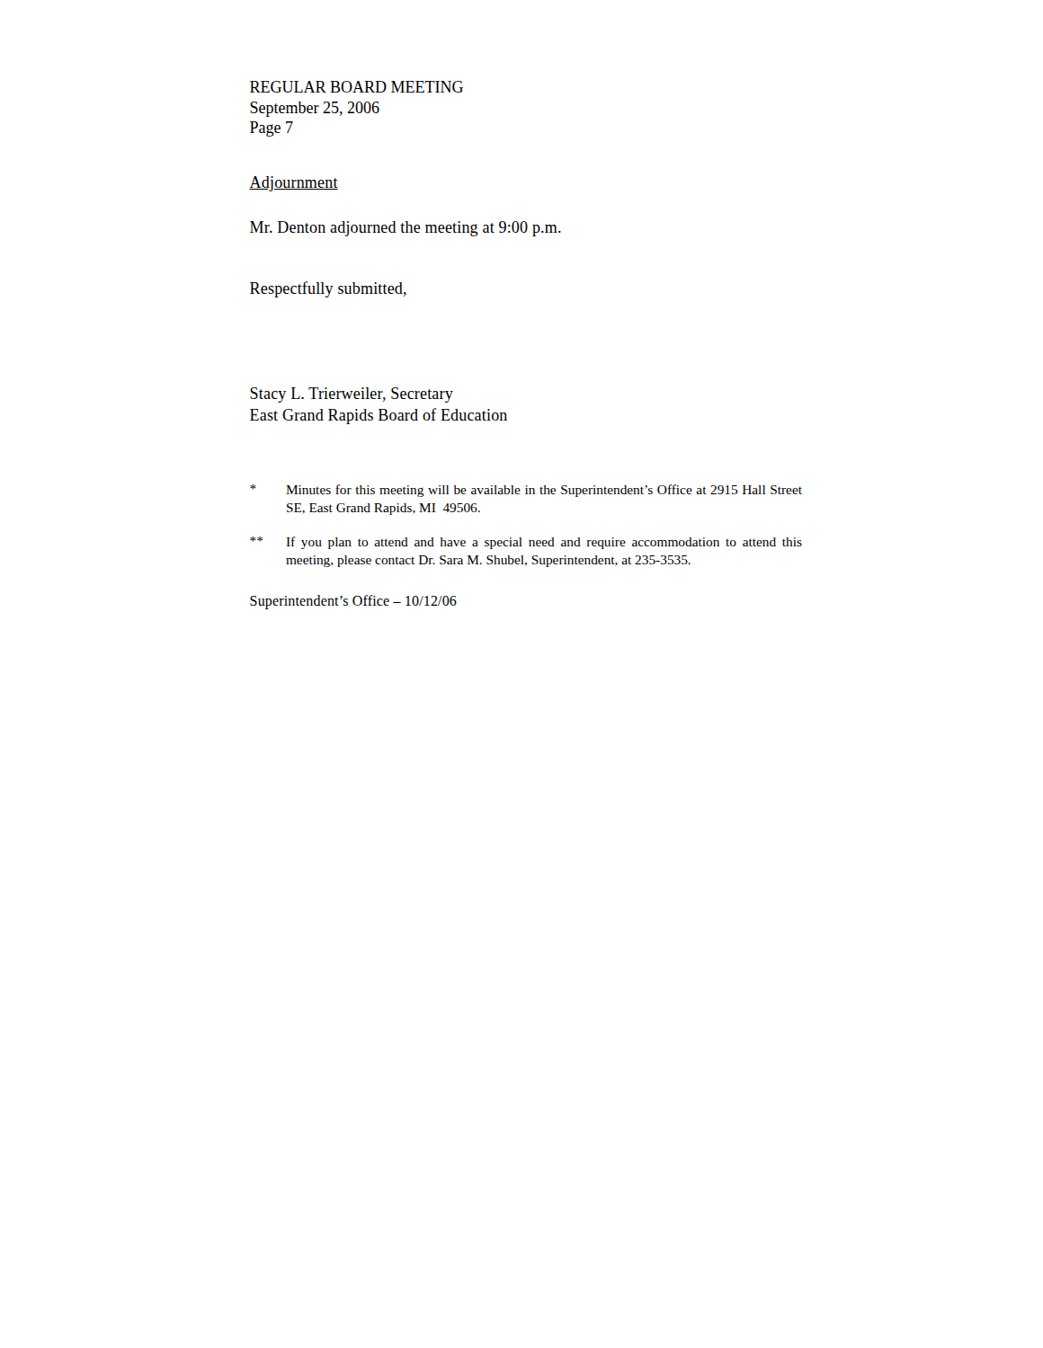REGULAR BOARD MEETING
September 25, 2006
Page 7
Adjournment
Mr. Denton adjourned the meeting at 9:00 p.m.
Respectfully submitted,
Stacy L. Trierweiler, Secretary
East Grand Rapids Board of Education
| * | Minutes for this meeting will be available in the Superintendent’s Office at 2915 Hall Street SE, East Grand Rapids, MI 49506. |
| ** | If you plan to attend and have a special need and require accommodation to attend this meeting, please contact Dr. Sara M. Shubel, Superintendent, at 235-3535. |
Superintendent’s Office – 10/12/06